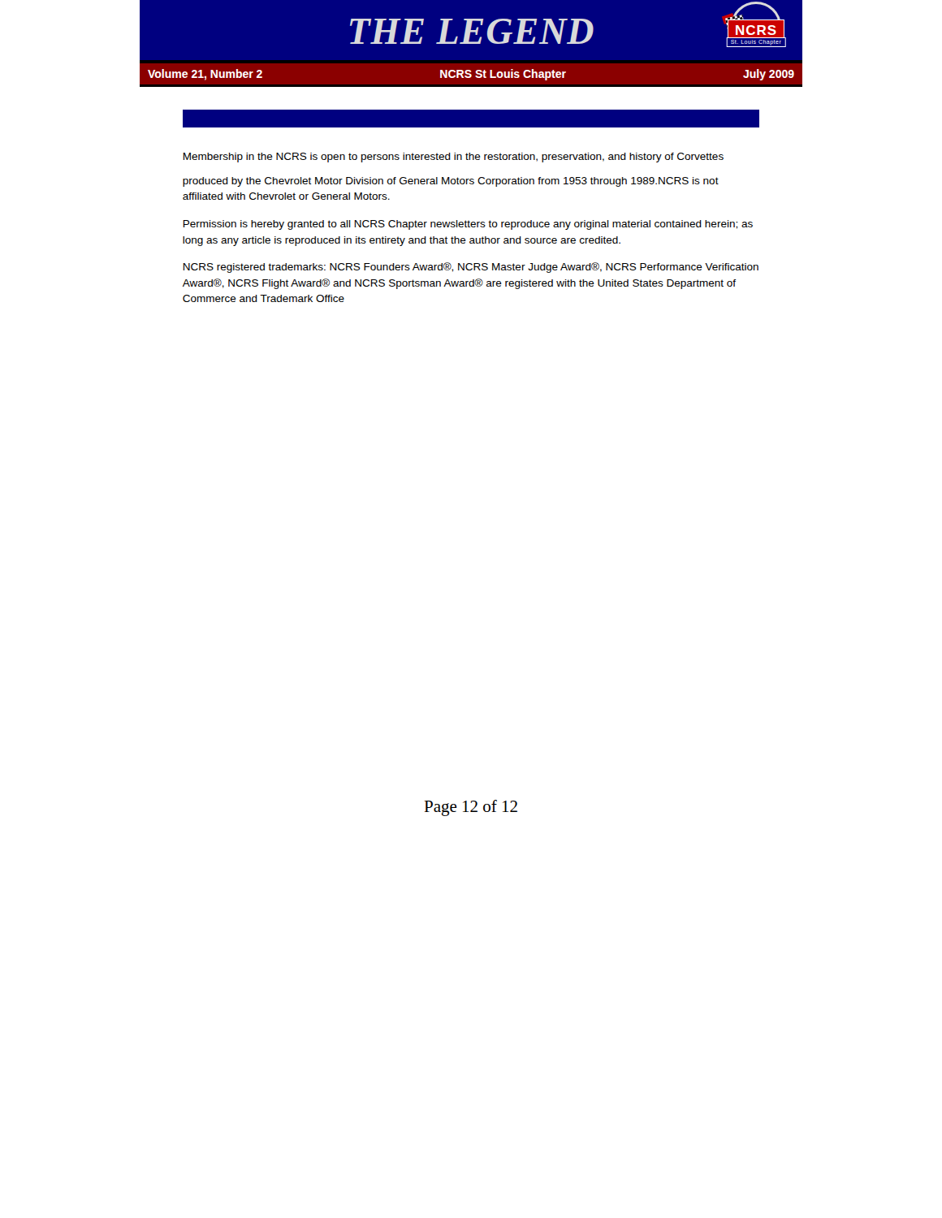THE LEGEND
NCRS
St. Louis Chapter
Volume 21, Number 2 NCRS St Louis Chapter July 2009
Membership in the NCRS is open to persons interested in the restoration, preservation, and history of Corvettes
produced by the Chevrolet Motor Division of General Motors Corporation from 1953 through 1989.NCRS is not affiliated with Chevrolet or General Motors.
Permission is hereby granted to all NCRS Chapter newsletters to reproduce any original material contained herein; as long as any article is reproduced in its entirety and that the author and source are credited.
NCRS registered trademarks: NCRS Founders Award®, NCRS Master Judge Award®, NCRS Performance Verification Award®, NCRS Flight Award® and NCRS Sportsman Award® are registered with the United States Department of Commerce and Trademark Office
Page 12 of 12